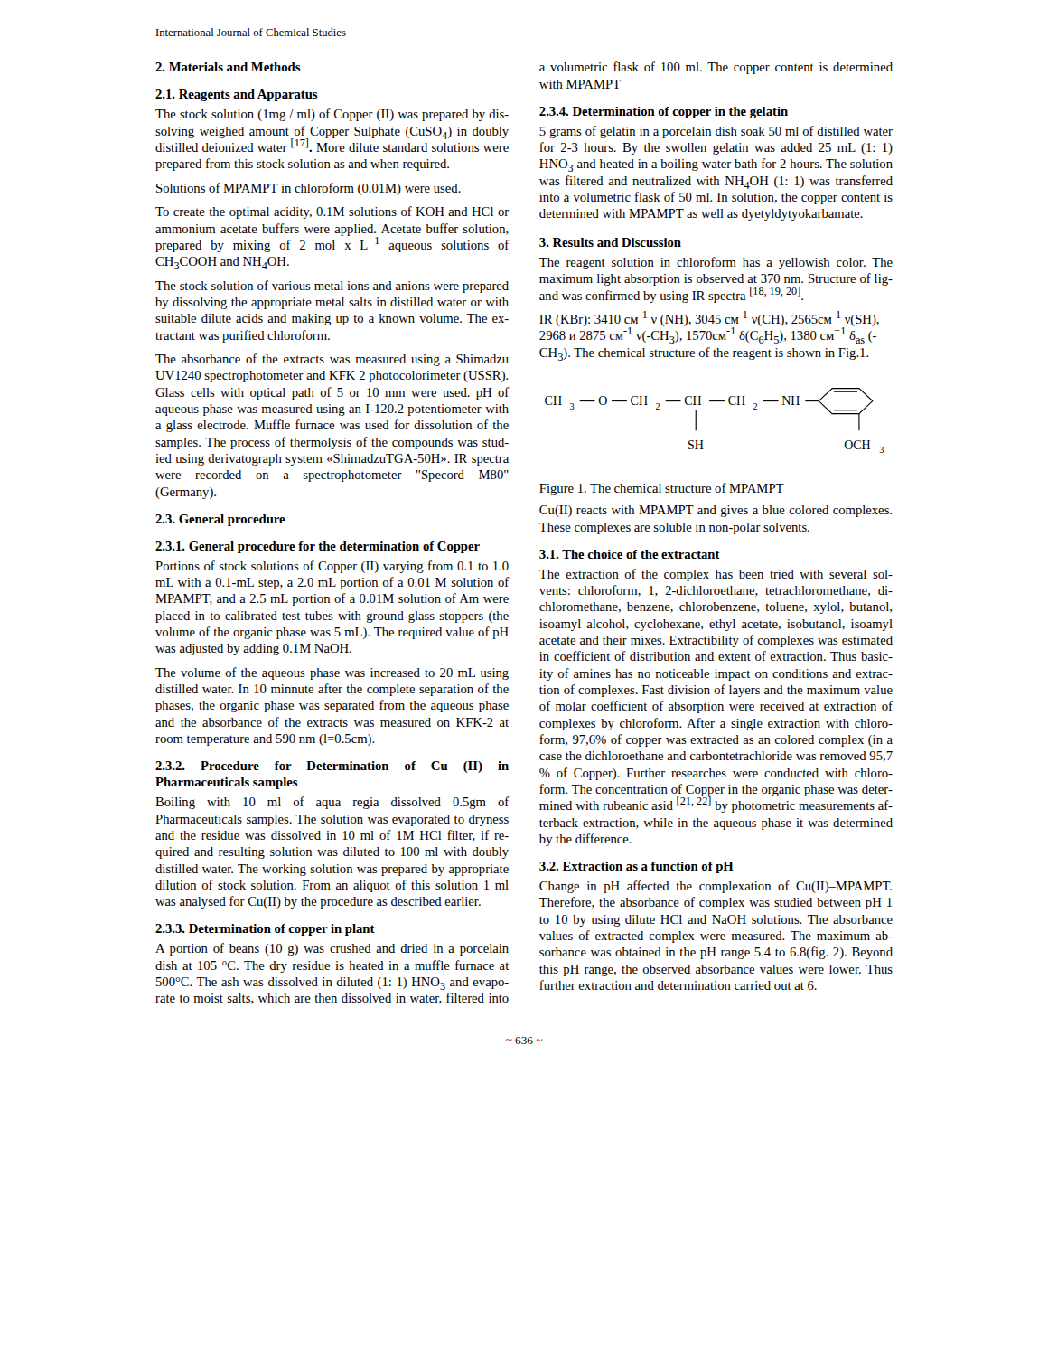International Journal of Chemical Studies
2. Materials and Methods
2.1. Reagents and Apparatus
The stock solution (1mg / ml) of Copper (II) was prepared by dissolving weighed amount of Copper Sulphate (CuSO4) in doubly distilled deionized water [17]. More dilute standard solutions were prepared from this stock solution as and when required.
Solutions of MPAMPT in chloroform (0.01M) were used.
To create the optimal acidity, 0.1M solutions of KOH and HCl or ammonium acetate buffers were applied. Acetate buffer solution, prepared by mixing of 2 mol x L−1 aqueous solutions of CH3COOH and NH4OH.
The stock solution of various metal ions and anions were prepared by dissolving the appropriate metal salts in distilled water or with suitable dilute acids and making up to a known volume. The extractant was purified chloroform.
The absorbance of the extracts was measured using a Shimadzu UV1240 spectrophotometer and KFK 2 photocolorimeter (USSR). Glass cells with optical path of 5 or 10 mm were used. pH of aqueous phase was measured using an I-120.2 potentiometer with a glass electrode. Muffle furnace was used for dissolution of the samples. The process of thermolysis of the compounds was studied using derivatograph system «ShimadzuTGA-50H». IR spectra were recorded on a spectrophotometer "Specord M80" (Germany).
2.3. General procedure
2.3.1. General procedure for the determination of Copper
Portions of stock solutions of Copper (II) varying from 0.1 to 1.0 mL with a 0.1-mL step, a 2.0 mL portion of a 0.01 M solution of MPAMPT, and a 2.5 mL portion of a 0.01M solution of Am were placed in to calibrated test tubes with ground-glass stoppers (the volume of the organic phase was 5 mL). The required value of pH was adjusted by adding 0.1M NaOH.
The volume of the aqueous phase was increased to 20 mL using distilled water. In 10 minnute after the complete separation of the phases, the organic phase was separated from the aqueous phase and the absorbance of the extracts was measured on KFK-2 at room temperature and 590 nm (l=0.5cm).
2.3.2. Procedure for Determination of Cu (II) in Pharmaceuticals samples
Boiling with 10 ml of aqua regia dissolved 0.5gm of Pharmaceuticals samples. The solution was evaporated to dryness and the residue was dissolved in 10 ml of 1M HCl filter, if required and resulting solution was diluted to 100 ml with doubly distilled water. The working solution was prepared by appropriate dilution of stock solution. From an aliquot of this solution 1 ml was analysed for Cu(II) by the procedure as described earlier.
2.3.3. Determination of copper in plant
A portion of beans (10 g) was crushed and dried in a porcelain dish at 105 °C. The dry residue is heated in a muffle furnace at 500°C. The ash was dissolved in diluted (1: 1) HNO3 and evaporate to moist salts, which are then dissolved in water, filtered into a volumetric flask of 100 ml. The copper content is determined with MPAMPT
2.3.4. Determination of copper in the gelatin
5 grams of gelatin in a porcelain dish soak 50 ml of distilled water for 2-3 hours. By the swollen gelatin was added 25 mL (1: 1) HNO3 and heated in a boiling water bath for 2 hours. The solution was filtered and neutralized with NH4OH (1: 1) was transferred into a volumetric flask of 50 ml. In solution, the copper content is determined with MPAMPT as well as dyetyldytyokarbamate.
3. Results and Discussion
The reagent solution in chloroform has a yellowish color. The maximum light absorption is observed at 370 nm. Structure of ligand was confirmed by using IR spectra [18, 19, 20].
IR (KBr): 3410 см-1 ν (NH), 3045 см-1 ν(CH), 2565см-1 ν(SH), 2968 и 2875 см-1 ν(-CH3), 1570см-1 δ(C6H5), 1380 см−1 δas (-CH3). The chemical structure of the reagent is shown in Fig.1.
CH3 O CH2 CH CH2 NH SH OCH3
Figure 1. The chemical structure of MPAMPT
Cu(II) reacts with MPAMPT and gives a blue colored complexes. These complexes are soluble in non-polar solvents.
3.1. The choice of the extractant
The extraction of the complex has been tried with several solvents: chloroform, 1, 2-dichloroethane, tetrachloromethane, dichloromethane, benzene, chlorobenzene, toluene, xylol, butanol, isoamyl alcohol, cyclohexane, ethyl acetate, isobutanol, isoamyl acetate and their mixes. Extractibility of complexes was estimated in coefficient of distribution and extent of extraction. Thus basicity of amines has no noticeable impact on conditions and extraction of complexes. Fast division of layers and the maximum value of molar coefficient of absorption were received at extraction of complexes by chloroform. After a single extraction with chloroform, 97,6% of copper was extracted as an colored complex (in a case the dichloroethane and carbontetrachloride was removed 95,7 % of Copper). Further researches were conducted with chloroform. The concentration of Copper in the organic phase was determined with rubeanic asid [21, 22] by photometric measurements afterback extraction, while in the aqueous phase it was determined by the difference.
3.2. Extraction as a function of pH
Change in pH affected the complexation of Cu(II)–MPAMPT. Therefore, the absorbance of complex was studied between pH 1 to 10 by using dilute HCl and NaOH solutions. The absorbance values of extracted complex were measured. The maximum absorbance was obtained in the pH range 5.4 to 6.8(fig. 2). Beyond this pH range, the observed absorbance values were lower. Thus further extraction and determination carried out at 6.
~ 636 ~